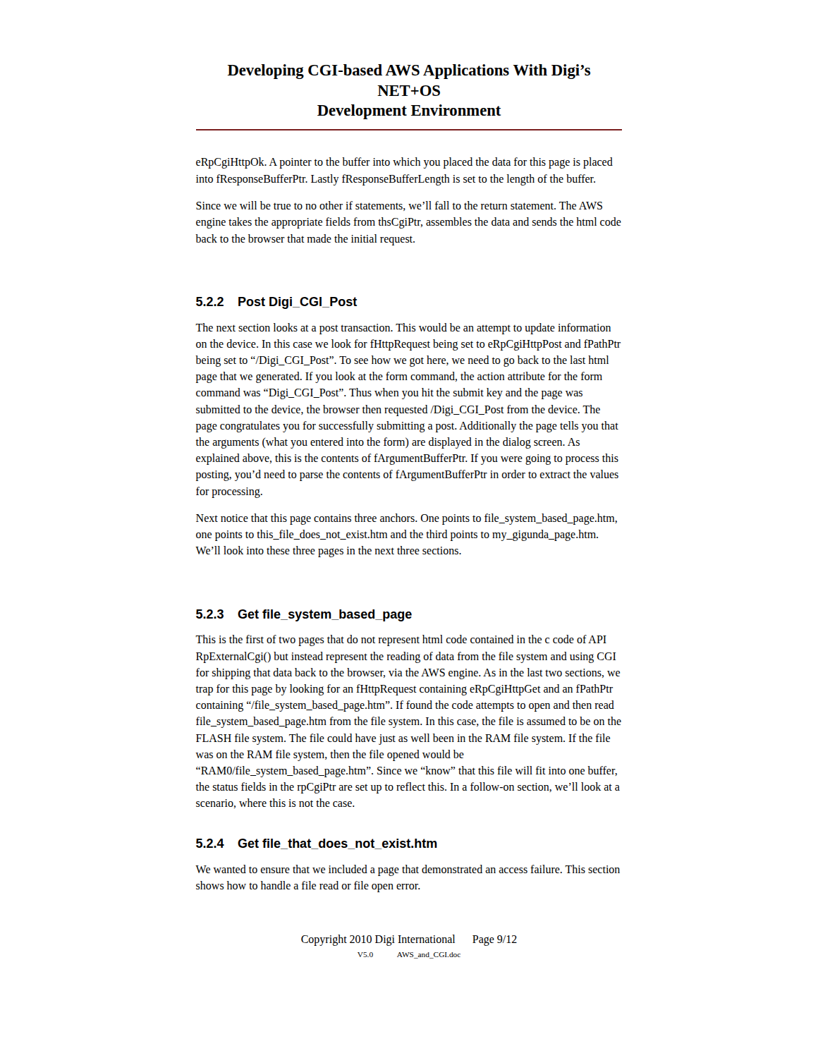Developing CGI-based AWS Applications With Digi’s NET+OS
Development Environment
eRpCgiHttpOk. A pointer to the buffer into which you placed the data for this page is placed into fResponseBufferPtr. Lastly fResponseBufferLength is set to the length of the buffer.
Since we will be true to no other if statements, we’ll fall to the return statement. The AWS engine takes the appropriate fields from thsCgiPtr, assembles the data and sends the html code back to the browser that made the initial request.
5.2.2 Post Digi_CGI_Post
The next section looks at a post transaction. This would be an attempt to update information on the device. In this case we look for fHttpRequest being set to eRpCgiHttpPost and fPathPtr being set to “/Digi_CGI_Post”. To see how we got here, we need to go back to the last html page that we generated. If you look at the form command, the action attribute for the form command was “Digi_CGI_Post”. Thus when you hit the submit key and the page was submitted to the device, the browser then requested /Digi_CGI_Post from the device. The page congratulates you for successfully submitting a post. Additionally the page tells you that the arguments (what you entered into the form) are displayed in the dialog screen. As explained above, this is the contents of fArgumentBufferPtr. If you were going to process this posting, you’d need to parse the contents of fArgumentBufferPtr in order to extract the values for processing.
Next notice that this page contains three anchors. One points to file_system_based_page.htm, one points to this_file_does_not_exist.htm and the third points to my_gigunda_page.htm. We’ll look into these three pages in the next three sections.
5.2.3 Get file_system_based_page
This is the first of two pages that do not represent html code contained in the c code of API RpExternalCgi() but instead represent the reading of data from the file system and using CGI for shipping that data back to the browser, via the AWS engine. As in the last two sections, we trap for this page by looking for an fHttpRequest containing eRpCgiHttpGet and an fPathPtr containing “/file_system_based_page.htm”. If found the code attempts to open and then read file_system_based_page.htm from the file system. In this case, the file is assumed to be on the FLASH file system. The file could have just as well been in the RAM file system. If the file was on the RAM file system, then the file opened would be “RAM0/file_system_based_page.htm”. Since we “know” that this file will fit into one buffer, the status fields in the rpCgiPtr are set up to reflect this. In a follow-on section, we’ll look at a scenario, where this is not the case.
5.2.4 Get file_that_does_not_exist.htm
We wanted to ensure that we included a page that demonstrated an access failure. This section shows how to handle a file read or file open error.
Copyright 2010 Digi International Page 9/12 V5.0 AWS_and_CGI.doc